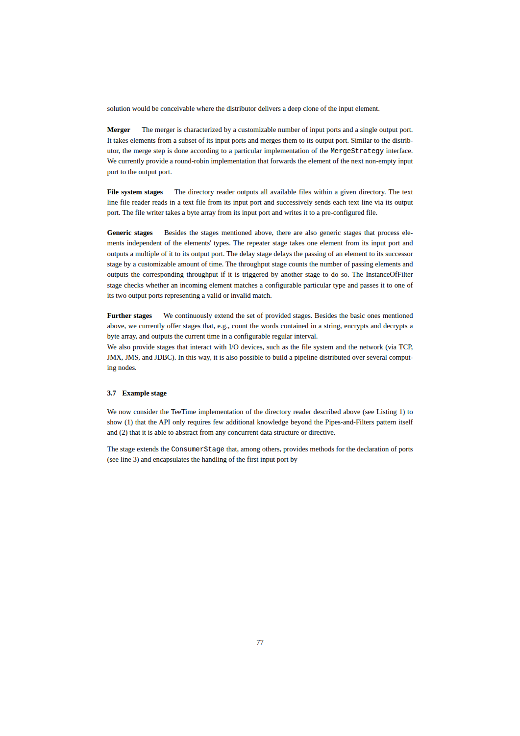solution would be conceivable where the distributor delivers a deep clone of the input element.
Merger The merger is characterized by a customizable number of input ports and a single output port. It takes elements from a subset of its input ports and merges them to its output port. Similar to the distributor, the merge step is done according to a particular implementation of the MergeStrategy interface. We currently provide a round-robin implementation that forwards the element of the next non-empty input port to the output port.
File system stages The directory reader outputs all available files within a given directory. The text line file reader reads in a text file from its input port and successively sends each text line via its output port. The file writer takes a byte array from its input port and writes it to a pre-configured file.
Generic stages Besides the stages mentioned above, there are also generic stages that process elements independent of the elements' types. The repeater stage takes one element from its input port and outputs a multiple of it to its output port. The delay stage delays the passing of an element to its successor stage by a customizable amount of time. The throughput stage counts the number of passing elements and outputs the corresponding throughput if it is triggered by another stage to do so. The InstanceOfFilter stage checks whether an incoming element matches a configurable particular type and passes it to one of its two output ports representing a valid or invalid match.
Further stages We continuously extend the set of provided stages. Besides the basic ones mentioned above, we currently offer stages that, e.g., count the words contained in a string, encrypts and decrypts a byte array, and outputs the current time in a configurable regular interval.
We also provide stages that interact with I/O devices, such as the file system and the network (via TCP, JMX, JMS, and JDBC). In this way, it is also possible to build a pipeline distributed over several computing nodes.
3.7 Example stage
We now consider the TeeTime implementation of the directory reader described above (see Listing 1) to show (1) that the API only requires few additional knowledge beyond the Pipes-and-Filters pattern itself and (2) that it is able to abstract from any concurrent data structure or directive.
The stage extends the ConsumerStage that, among others, provides methods for the declaration of ports (see line 3) and encapsulates the handling of the first input port by
77